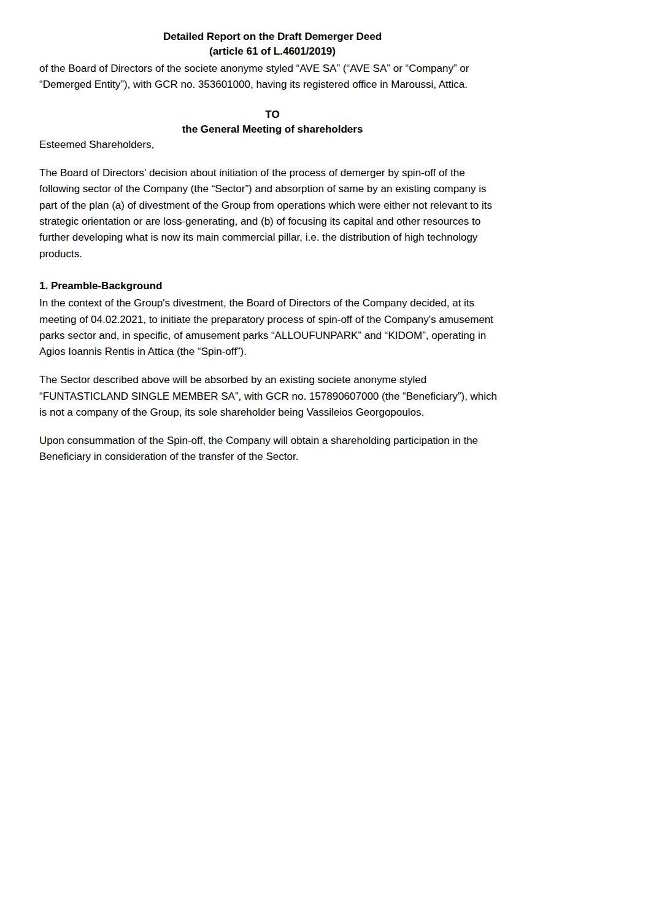Detailed Report on the Draft Demerger Deed (article 61 of L.4601/2019)
of the Board of Directors of the societe anonyme styled “AVE SA” (“AVE SA” or “Company” or “Demerged Entity”), with GCR no. 353601000, having its registered office in Maroussi, Attica.
TOthe General Meeting of shareholders
Esteemed Shareholders,
The Board of Directors’ decision about initiation of the process of demerger by spin-off of the following sector of the Company (the “Sector”) and absorption of same by an existing company is part of the plan (a) of divestment of the Group from operations which were either not relevant to its strategic orientation or are loss-generating, and (b) of focusing its capital and other resources to further developing what is now its main commercial pillar, i.e. the distribution of high technology products.
1. Preamble-Background
In the context of the Group's divestment, the Board of Directors of the Company decided, at its meeting of 04.02.2021, to initiate the preparatory process of spin-off of the Company's amusement parks sector and, in specific, of amusement parks “ALLOUFUNPARK” and “KIDOM”, operating in Agios Ioannis Rentis in Attica (the “Spin-off”).
The Sector described above will be absorbed by an existing societe anonyme styled “FUNTASTICLAND SINGLE MEMBER SA”, with GCR no. 157890607000 (the “Beneficiary”), which is not a company of the Group, its sole shareholder being Vassileios Georgopoulos.
Upon consummation of the Spin-off, the Company will obtain a shareholding participation in the Beneficiary in consideration of the transfer of the Sector.